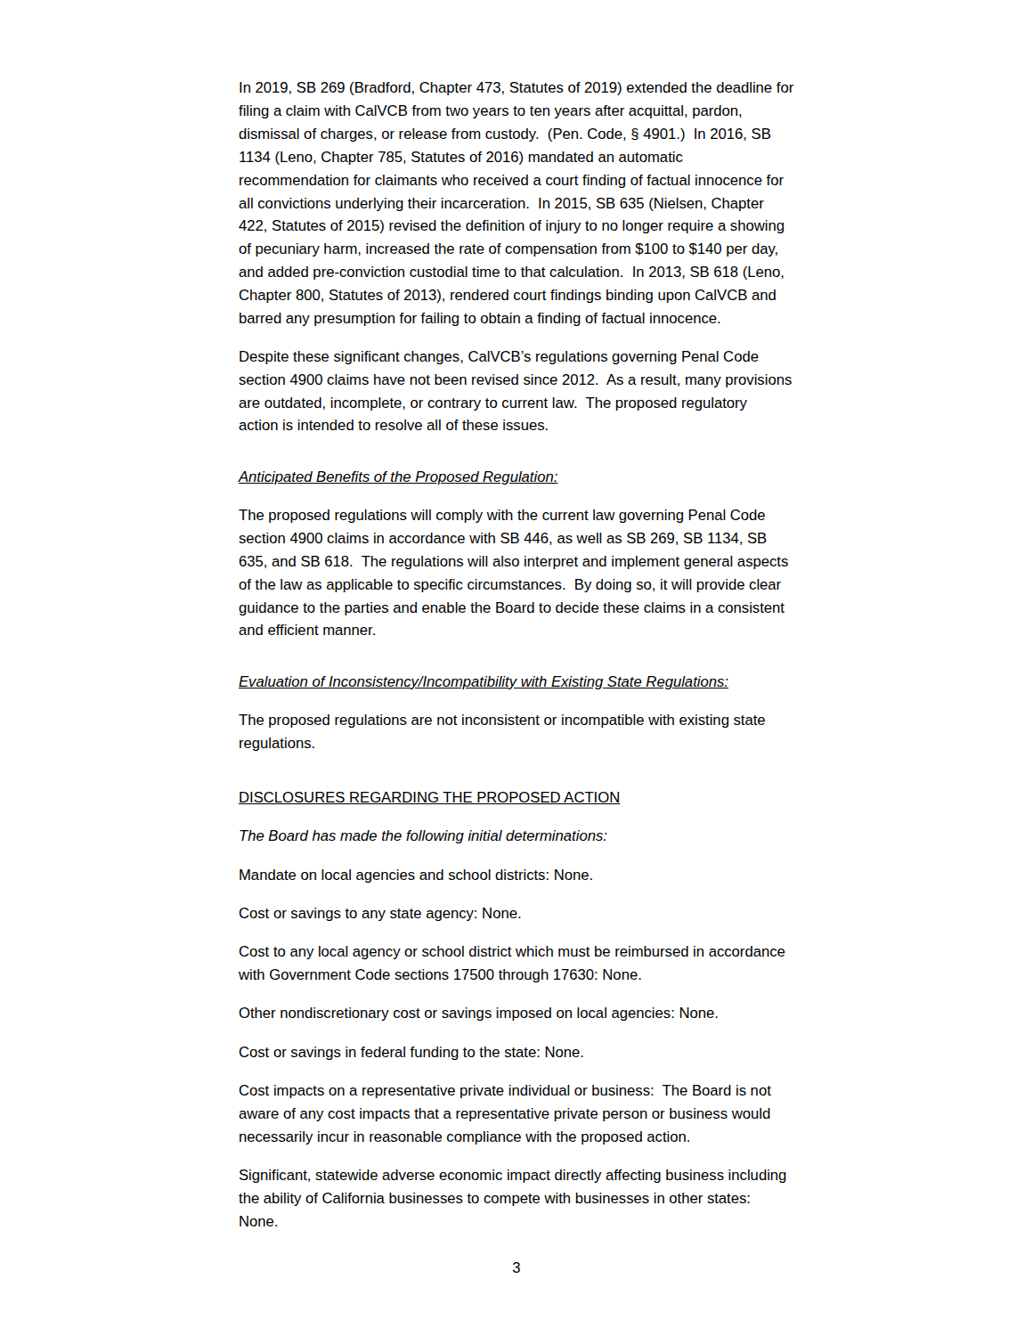In 2019, SB 269 (Bradford, Chapter 473, Statutes of 2019) extended the deadline for filing a claim with CalVCB from two years to ten years after acquittal, pardon, dismissal of charges, or release from custody. (Pen. Code, § 4901.) In 2016, SB 1134 (Leno, Chapter 785, Statutes of 2016) mandated an automatic recommendation for claimants who received a court finding of factual innocence for all convictions underlying their incarceration. In 2015, SB 635 (Nielsen, Chapter 422, Statutes of 2015) revised the definition of injury to no longer require a showing of pecuniary harm, increased the rate of compensation from $100 to $140 per day, and added pre-conviction custodial time to that calculation. In 2013, SB 618 (Leno, Chapter 800, Statutes of 2013), rendered court findings binding upon CalVCB and barred any presumption for failing to obtain a finding of factual innocence.
Despite these significant changes, CalVCB’s regulations governing Penal Code section 4900 claims have not been revised since 2012. As a result, many provisions are outdated, incomplete, or contrary to current law. The proposed regulatory action is intended to resolve all of these issues.
Anticipated Benefits of the Proposed Regulation:
The proposed regulations will comply with the current law governing Penal Code section 4900 claims in accordance with SB 446, as well as SB 269, SB 1134, SB 635, and SB 618. The regulations will also interpret and implement general aspects of the law as applicable to specific circumstances. By doing so, it will provide clear guidance to the parties and enable the Board to decide these claims in a consistent and efficient manner.
Evaluation of Inconsistency/Incompatibility with Existing State Regulations:
The proposed regulations are not inconsistent or incompatible with existing state regulations.
DISCLOSURES REGARDING THE PROPOSED ACTION
The Board has made the following initial determinations:
Mandate on local agencies and school districts: None.
Cost or savings to any state agency: None.
Cost to any local agency or school district which must be reimbursed in accordance with Government Code sections 17500 through 17630: None.
Other nondiscretionary cost or savings imposed on local agencies: None.
Cost or savings in federal funding to the state: None.
Cost impacts on a representative private individual or business: The Board is not aware of any cost impacts that a representative private person or business would necessarily incur in reasonable compliance with the proposed action.
Significant, statewide adverse economic impact directly affecting business including the ability of California businesses to compete with businesses in other states: None.
3